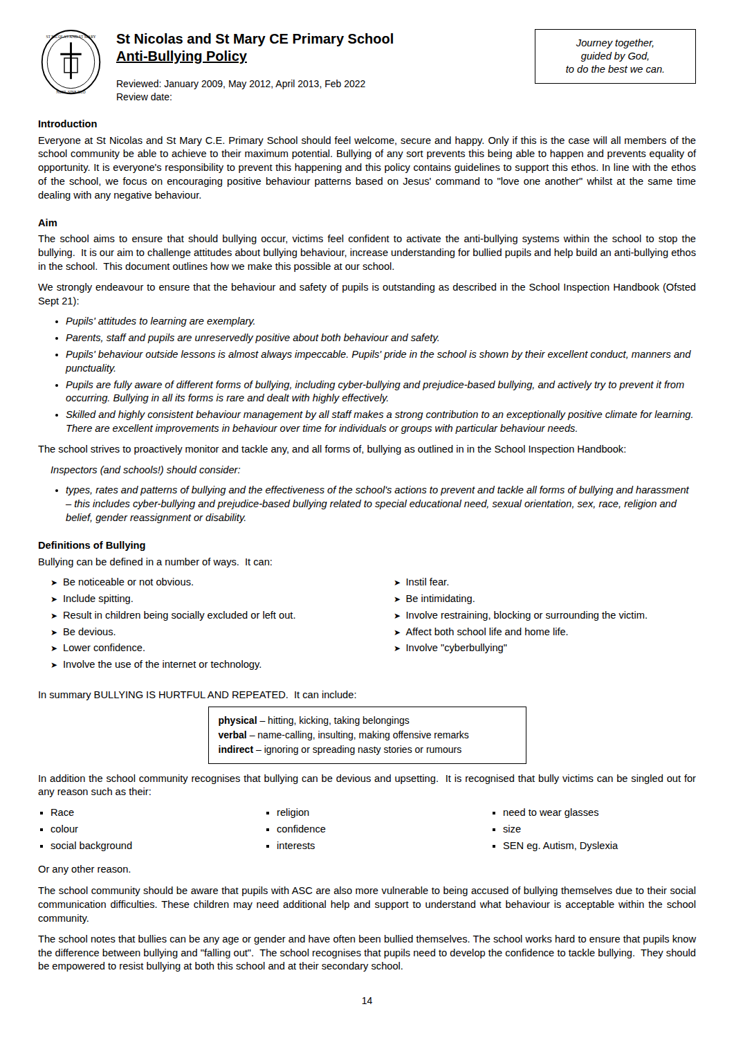ST NICOLAS AND ST MARY NIHIL SINE DEO
St Nicolas and St Mary CE Primary School
Anti-Bullying Policy
Reviewed: January 2009, May 2012, April 2013, Feb 2022
Review date:
Journey together,
guided by God,
to do the best we can.
Introduction
Everyone at St Nicolas and St Mary C.E. Primary School should feel welcome, secure and happy. Only if this is the case will all members of the school community be able to achieve to their maximum potential. Bullying of any sort prevents this being able to happen and prevents equality of opportunity. It is everyone's responsibility to prevent this happening and this policy contains guidelines to support this ethos. In line with the ethos of the school, we focus on encouraging positive behaviour patterns based on Jesus' command to "love one another" whilst at the same time dealing with any negative behaviour.
Aim
The school aims to ensure that should bullying occur, victims feel confident to activate the anti-bullying systems within the school to stop the bullying. It is our aim to challenge attitudes about bullying behaviour, increase understanding for bullied pupils and help build an anti-bullying ethos in the school. This document outlines how we make this possible at our school.
We strongly endeavour to ensure that the behaviour and safety of pupils is outstanding as described in the School Inspection Handbook (Ofsted Sept 21):
Pupils' attitudes to learning are exemplary.
Parents, staff and pupils are unreservedly positive about both behaviour and safety.
Pupils' behaviour outside lessons is almost always impeccable. Pupils' pride in the school is shown by their excellent conduct, manners and punctuality.
Pupils are fully aware of different forms of bullying, including cyber-bullying and prejudice-based bullying, and actively try to prevent it from occurring. Bullying in all its forms is rare and dealt with highly effectively.
Skilled and highly consistent behaviour management by all staff makes a strong contribution to an exceptionally positive climate for learning. There are excellent improvements in behaviour over time for individuals or groups with particular behaviour needs.
The school strives to proactively monitor and tackle any, and all forms of, bullying as outlined in in the School Inspection Handbook:
Inspectors (and schools!) should consider:
types, rates and patterns of bullying and the effectiveness of the school's actions to prevent and tackle all forms of bullying and harassment – this includes cyber-bullying and prejudice-based bullying related to special educational need, sexual orientation, sex, race, religion and belief, gender reassignment or disability.
Definitions of Bullying
Bullying can be defined in a number of ways. It can:
Be noticeable or not obvious.
Include spitting.
Result in children being socially excluded or left out.
Be devious.
Lower confidence.
Involve the use of the internet or technology.
Instil fear.
Be intimidating.
Involve restraining, blocking or surrounding the victim.
Affect both school life and home life.
Involve "cyberbullying"
In summary BULLYING IS HURTFUL AND REPEATED. It can include:
physical – hitting, kicking, taking belongings
verbal – name-calling, insulting, making offensive remarks
indirect – ignoring or spreading nasty stories or rumours
In addition the school community recognises that bullying can be devious and upsetting. It is recognised that bully victims can be singled out for any reason such as their:
Race
colour
social background
religion
confidence
interests
need to wear glasses
size
SEN eg. Autism, Dyslexia
Or any other reason.
The school community should be aware that pupils with ASC are also more vulnerable to being accused of bullying themselves due to their social communication difficulties. These children may need additional help and support to understand what behaviour is acceptable within the school community.
The school notes that bullies can be any age or gender and have often been bullied themselves. The school works hard to ensure that pupils know the difference between bullying and "falling out". The school recognises that pupils need to develop the confidence to tackle bullying. They should be empowered to resist bullying at both this school and at their secondary school.
14